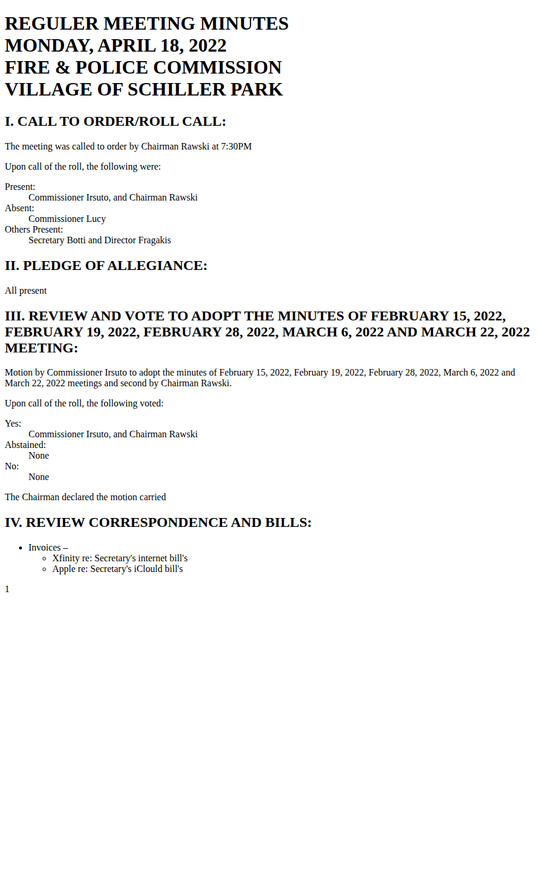REGULER MEETING MINUTES
MONDAY, APRIL 18, 2022
FIRE & POLICE COMMISSION
VILLAGE OF SCHILLER PARK
I. CALL TO ORDER/ROLL CALL:
The meeting was called to order by Chairman Rawski at 7:30PM
Upon call of the roll, the following were:
Present:
Commissioner Irsuto, and Chairman Rawski
Absent:
Commissioner Lucy
Others Present:
Secretary Botti and Director Fragakis
II. PLEDGE OF ALLEGIANCE:
All present
III. REVIEW AND VOTE TO ADOPT THE MINUTES OF FEBRUARY 15, 2022, FEBRUARY 19, 2022, FEBRUARY 28, 2022, MARCH 6, 2022 AND MARCH 22, 2022 MEETING:
Motion by Commissioner Irsuto to adopt the minutes of February 15, 2022, February 19, 2022, February 28, 2022, March 6, 2022 and March 22, 2022 meetings and second by Chairman Rawski.
Upon call of the roll, the following voted:
Yes:
Commissioner Irsuto, and Chairman Rawski
Abstained:
None
No:
None
The Chairman declared the motion carried
IV. REVIEW CORRESPONDENCE AND BILLS:
Invoices –
Xfinity re: Secretary's internet bill's
Apple re: Secretary's iClould bill's
1